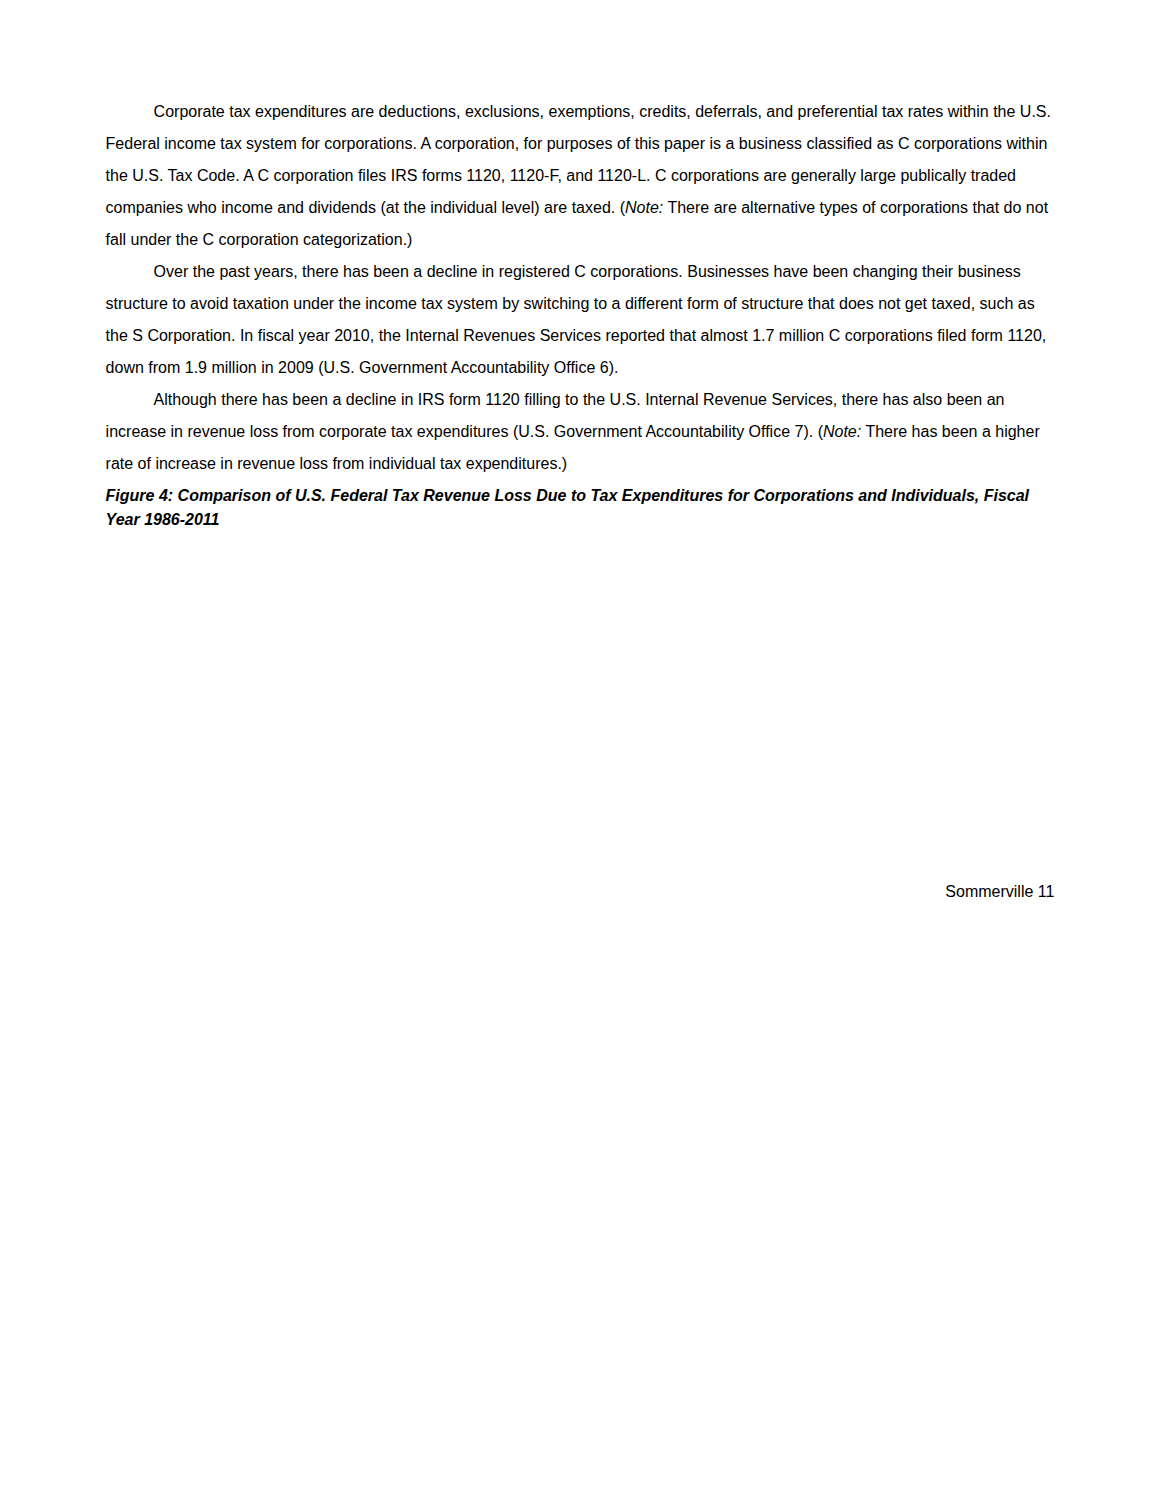Corporate tax expenditures are deductions, exclusions, exemptions, credits, deferrals, and preferential tax rates within the U.S. Federal income tax system for corporations. A corporation, for purposes of this paper is a business classified as C corporations within the U.S. Tax Code. A C corporation files IRS forms 1120, 1120-F, and 1120-L. C corporations are generally large publically traded companies who income and dividends (at the individual level) are taxed. (Note: There are alternative types of corporations that do not fall under the C corporation categorization.)
Over the past years, there has been a decline in registered C corporations. Businesses have been changing their business structure to avoid taxation under the income tax system by switching to a different form of structure that does not get taxed, such as the S Corporation. In fiscal year 2010, the Internal Revenues Services reported that almost 1.7 million C corporations filed form 1120, down from 1.9 million in 2009 (U.S. Government Accountability Office 6).
Although there has been a decline in IRS form 1120 filling to the U.S. Internal Revenue Services, there has also been an increase in revenue loss from corporate tax expenditures (U.S. Government Accountability Office 7). (Note: There has been a higher rate of increase in revenue loss from individual tax expenditures.)
Figure 4: Comparison of U.S. Federal Tax Revenue Loss Due to Tax Expenditures for Corporations and Individuals, Fiscal Year 1986-2011
Sommerville 11